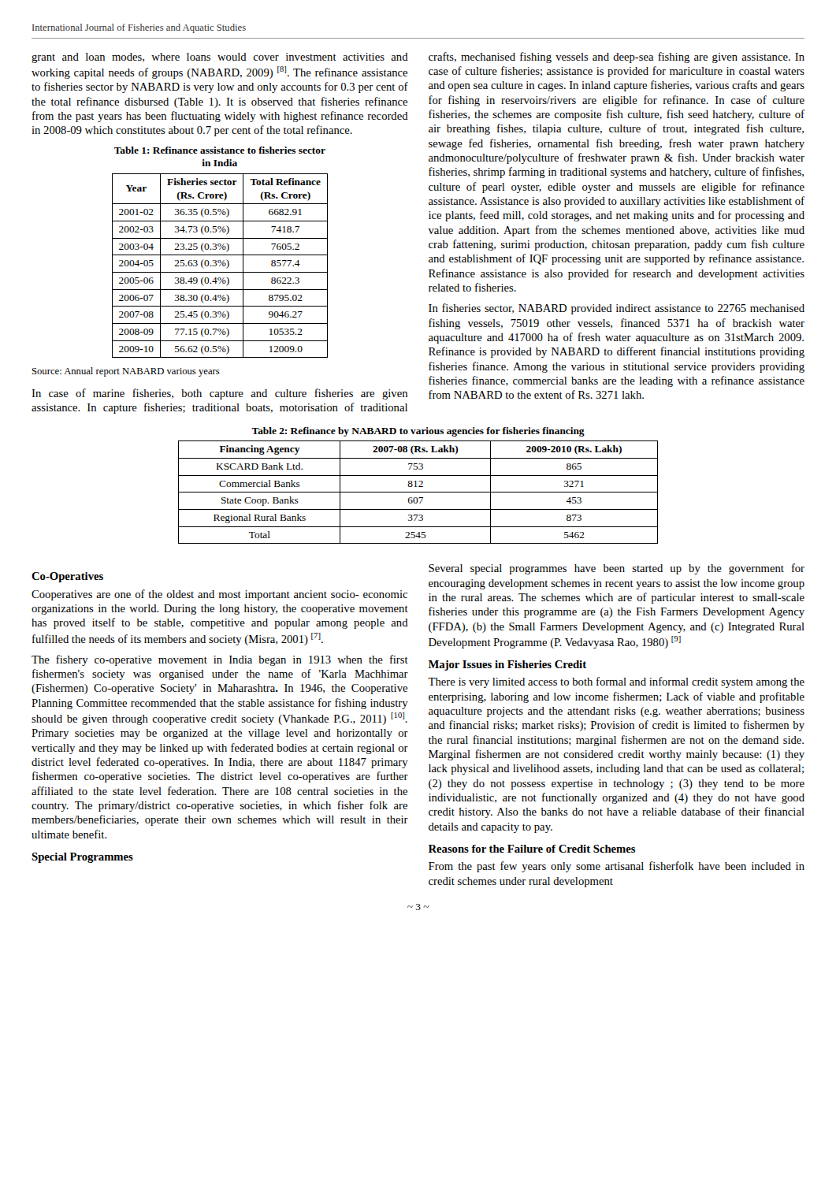International Journal of Fisheries and Aquatic Studies
grant and loan modes, where loans would cover investment activities and working capital needs of groups (NABARD, 2009) [8]. The refinance assistance to fisheries sector by NABARD is very low and only accounts for 0.3 per cent of the total refinance disbursed (Table 1). It is observed that fisheries refinance from the past years has been fluctuating widely with highest refinance recorded in 2008-09 which constitutes about 0.7 per cent of the total refinance.
Table 1: Refinance assistance to fisheries sector in India
| Year | Fisheries sector (Rs. Crore) | Total Refinance (Rs. Crore) |
| --- | --- | --- |
| 2001-02 | 36.35 (0.5%) | 6682.91 |
| 2002-03 | 34.73 (0.5%) | 7418.7 |
| 2003-04 | 23.25 (0.3%) | 7605.2 |
| 2004-05 | 25.63 (0.3%) | 8577.4 |
| 2005-06 | 38.49 (0.4%) | 8622.3 |
| 2006-07 | 38.30 (0.4%) | 8795.02 |
| 2007-08 | 25.45 (0.3%) | 9046.27 |
| 2008-09 | 77.15 (0.7%) | 10535.2 |
| 2009-10 | 56.62 (0.5%) | 12009.0 |
Source: Annual report NABARD various years
In case of marine fisheries, both capture and culture fisheries are given assistance. In capture fisheries; traditional boats, motorisation of traditional crafts, mechanised fishing vessels and deep-sea fishing are given assistance. In case of culture fisheries; assistance is provided for mariculture in coastal waters and open sea culture in cages. In inland capture fisheries, various crafts and gears for fishing in reservoirs/rivers are eligible for refinance. In case of culture fisheries, the schemes are composite fish culture, fish seed hatchery, culture of air breathing fishes, tilapia culture, culture of trout, integrated fish culture, sewage fed fisheries, ornamental fish breeding, fresh water prawn hatchery andmonoculture/polyculture of freshwater prawn & fish. Under brackish water fisheries, shrimp farming in traditional systems and hatchery, culture of finfishes, culture of pearl oyster, edible oyster and mussels are eligible for refinance assistance. Assistance is also provided to auxillary activities like establishment of ice plants, feed mill, cold storages, and net making units and for processing and value addition. Apart from the schemes mentioned above, activities like mud crab fattening, surimi production, chitosan preparation, paddy cum fish culture and establishment of IQF processing unit are supported by refinance assistance. Refinance assistance is also provided for research and development activities related to fisheries.
In fisheries sector, NABARD provided indirect assistance to 22765 mechanised fishing vessels, 75019 other vessels, financed 5371 ha of brackish water aquaculture and 417000 ha of fresh water aquaculture as on 31stMarch 2009. Refinance is provided by NABARD to different financial institutions providing fisheries finance. Among the various in stitutional service providers providing fisheries finance, commercial banks are the leading with a refinance assistance from NABARD to the extent of Rs. 3271 lakh.
Table 2: Refinance by NABARD to various agencies for fisheries financing
| Financing Agency | 2007-08 (Rs. Lakh) | 2009-2010 (Rs. Lakh) |
| --- | --- | --- |
| KSCARD Bank Ltd. | 753 | 865 |
| Commercial Banks | 812 | 3271 |
| State Coop. Banks | 607 | 453 |
| Regional Rural Banks | 373 | 873 |
| Total | 2545 | 5462 |
Co-Operatives
Cooperatives are one of the oldest and most important ancient socio- economic organizations in the world. During the long history, the cooperative movement has proved itself to be stable, competitive and popular among people and fulfilled the needs of its members and society (Misra, 2001) [7].
The fishery co-operative movement in India began in 1913 when the first fishermen's society was organised under the name of 'Karla Machhimar (Fishermen) Co-operative Society' in Maharashtra. In 1946, the Cooperative Planning Committee recommended that the stable assistance for fishing industry should be given through cooperative credit society (Vhankade P.G., 2011) [10]. Primary societies may be organized at the village level and horizontally or vertically and they may be linked up with federated bodies at certain regional or district level federated co-operatives. In India, there are about 11847 primary fishermen co-operative societies. The district level co-operatives are further affiliated to the state level federation. There are 108 central societies in the country. The primary/district co-operative societies, in which fisher folk are members/beneficiaries, operate their own schemes which will result in their ultimate benefit.
Special Programmes
Several special programmes have been started up by the government for encouraging development schemes in recent years to assist the low income group in the rural areas. The schemes which are of particular interest to small-scale fisheries under this programme are (a) the Fish Farmers Development Agency (FFDA), (b) the Small Farmers Development Agency, and (c) Integrated Rural Development Programme (P. Vedavyasa Rao, 1980) [9]
Major Issues in Fisheries Credit
There is very limited access to both formal and informal credit system among the enterprising, laboring and low income fishermen; Lack of viable and profitable aquaculture projects and the attendant risks (e.g. weather aberrations; business and financial risks; market risks); Provision of credit is limited to fishermen by the rural financial institutions; marginal fishermen are not on the demand side. Marginal fishermen are not considered credit worthy mainly because: (1) they lack physical and livelihood assets, including land that can be used as collateral; (2) they do not possess expertise in technology ; (3) they tend to be more individualistic, are not functionally organized and (4) they do not have good credit history. Also the banks do not have a reliable database of their financial details and capacity to pay.
Reasons for the Failure of Credit Schemes
From the past few years only some artisanal fisherfolk have been included in credit schemes under rural development
~ 3 ~